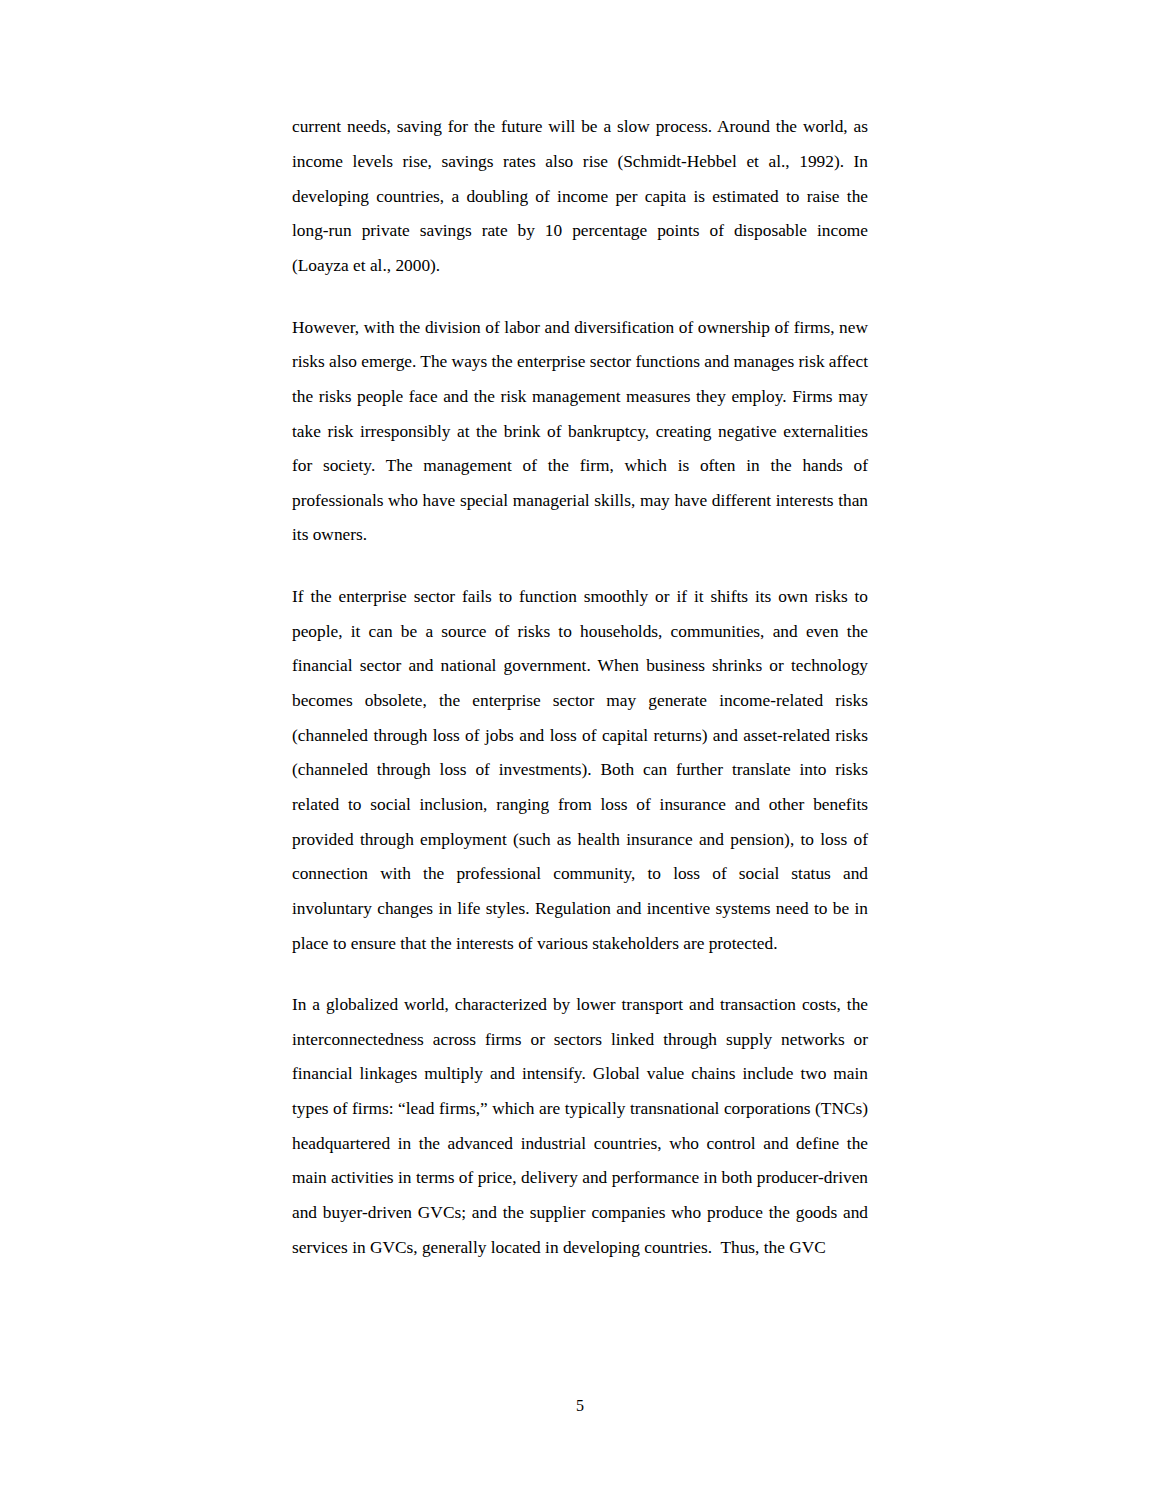current needs, saving for the future will be a slow process. Around the world, as income levels rise, savings rates also rise (Schmidt-Hebbel et al., 1992). In developing countries, a doubling of income per capita is estimated to raise the long-run private savings rate by 10 percentage points of disposable income (Loayza et al., 2000).
However, with the division of labor and diversification of ownership of firms, new risks also emerge. The ways the enterprise sector functions and manages risk affect the risks people face and the risk management measures they employ. Firms may take risk irresponsibly at the brink of bankruptcy, creating negative externalities for society. The management of the firm, which is often in the hands of professionals who have special managerial skills, may have different interests than its owners.
If the enterprise sector fails to function smoothly or if it shifts its own risks to people, it can be a source of risks to households, communities, and even the financial sector and national government. When business shrinks or technology becomes obsolete, the enterprise sector may generate income-related risks (channeled through loss of jobs and loss of capital returns) and asset-related risks (channeled through loss of investments). Both can further translate into risks related to social inclusion, ranging from loss of insurance and other benefits provided through employment (such as health insurance and pension), to loss of connection with the professional community, to loss of social status and involuntary changes in life styles. Regulation and incentive systems need to be in place to ensure that the interests of various stakeholders are protected.
In a globalized world, characterized by lower transport and transaction costs, the interconnectedness across firms or sectors linked through supply networks or financial linkages multiply and intensify. Global value chains include two main types of firms: “lead firms,” which are typically transnational corporations (TNCs) headquartered in the advanced industrial countries, who control and define the main activities in terms of price, delivery and performance in both producer-driven and buyer-driven GVCs; and the supplier companies who produce the goods and services in GVCs, generally located in developing countries. Thus, the GVC
5